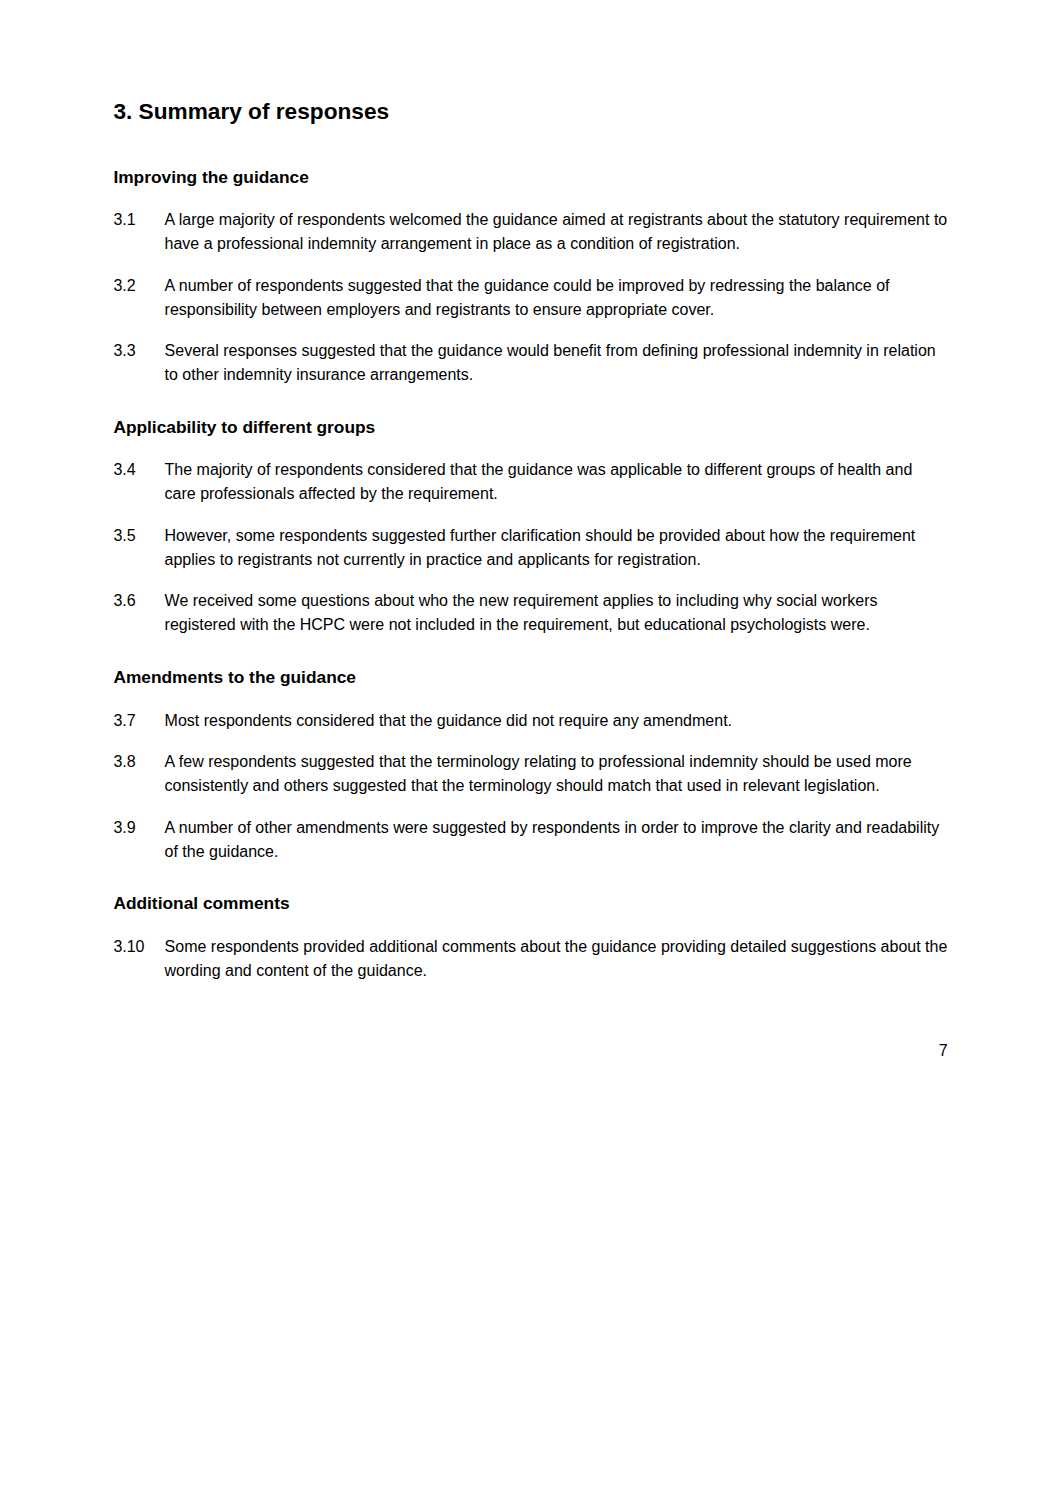3. Summary of responses
Improving the guidance
3.1
A large majority of respondents welcomed the guidance aimed at registrants about the statutory requirement to have a professional indemnity arrangement in place as a condition of registration.
3.2
A number of respondents suggested that the guidance could be improved by redressing the balance of responsibility between employers and registrants to ensure appropriate cover.
3.3
Several responses suggested that the guidance would benefit from defining professional indemnity in relation to other indemnity insurance arrangements.
Applicability to different groups
3.4
The majority of respondents considered that the guidance was applicable to different groups of health and care professionals affected by the requirement.
3.5
However, some respondents suggested further clarification should be provided about how the requirement applies to registrants not currently in practice and applicants for registration.
3.6
We received some questions about who the new requirement applies to including why social workers registered with the HCPC were not included in the requirement, but educational psychologists were.
Amendments to the guidance
3.7
Most respondents considered that the guidance did not require any amendment.
3.8
A few respondents suggested that the terminology relating to professional indemnity should be used more consistently and others suggested that the terminology should match that used in relevant legislation.
3.9
A number of other amendments were suggested by respondents in order to improve the clarity and readability of the guidance.
Additional comments
3.10
Some respondents provided additional comments about the guidance providing detailed suggestions about the wording and content of the guidance.
7